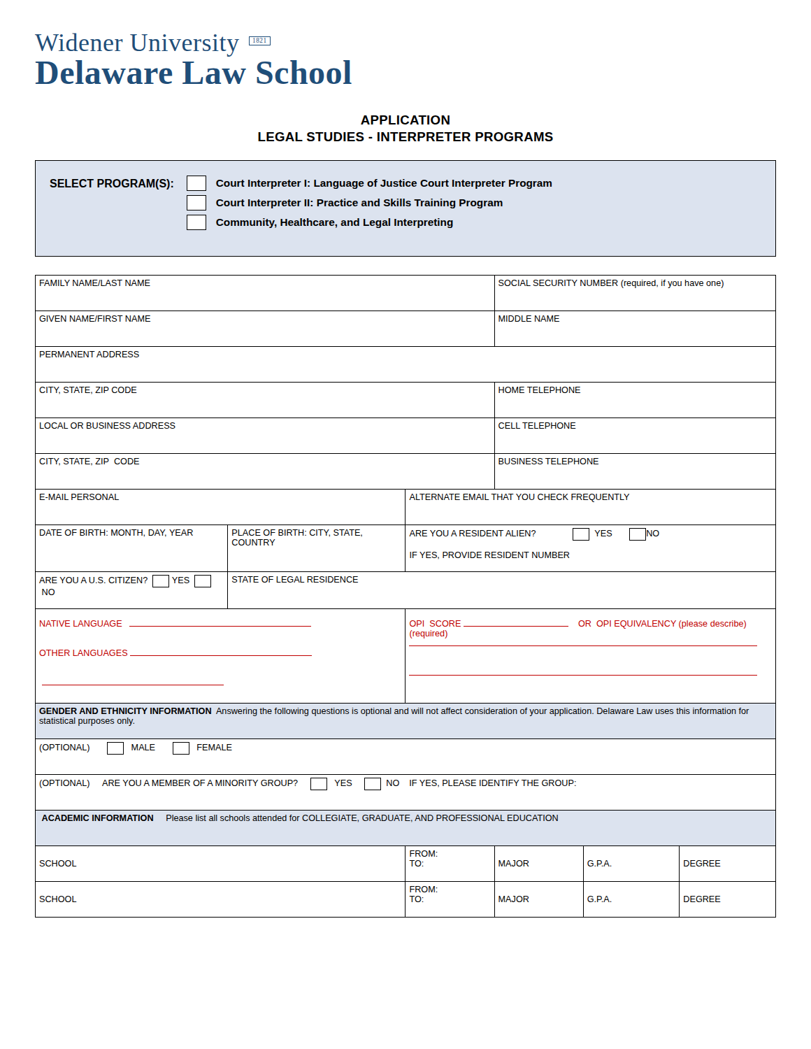Widener University 1821
Delaware Law School
APPLICATION
LEGAL STUDIES - INTERPRETER PROGRAMS
| SELECT PROGRAM(S): | | Court Interpreter I: Language of Justice Court Interpreter Program |
| | Court Interpreter II: Practice and Skills Training Program |
| | Community, Healthcare, and Legal Interpreting |
| FAMILY NAME/LAST NAME | SOCIAL SECURITY NUMBER (required, if you have one) |
| GIVEN NAME/FIRST NAME | MIDDLE NAME |
| PERMANENT ADDRESS |
| CITY, STATE, ZIP CODE | HOME TELEPHONE |
| LOCAL OR BUSINESS ADDRESS | CELL TELEPHONE |
| CITY, STATE, ZIP CODE | BUSINESS TELEPHONE |
| E-MAIL PERSONAL | ALTERNATE EMAIL THAT YOU CHECK FREQUENTLY |
| DATE OF BIRTH: MONTH, DAY, YEAR | PLACE OF BIRTH: CITY, STATE, COUNTRY | ARE YOU A RESIDENT ALIEN? YES NO IF YES, PROVIDE RESIDENT NUMBER |
| ARE YOU A U.S. CITIZEN? YES NO | STATE OF LEGAL RESIDENCE |
| NATIVE LANGUAGE OTHER LANGUAGES | OPI SCORE OR OPI EQUIVALENCY (please describe) (required) |
| GENDER AND ETHNICITY INFORMATION Answering the following questions is optional and will not affect consideration of your application. Delaware Law uses this information for statistical purposes only. |
| (OPTIONAL) MALE FEMALE |
| (OPTIONAL) ARE YOU A MEMBER OF A MINORITY GROUP? YES NO IF YES, PLEASE IDENTIFY THE GROUP: |
| ACADEMIC INFORMATION Please list all schools attended for COLLEGIATE, GRADUATE, AND PROFESSIONAL EDUCATION |
| SCHOOL | FROM: TO: | MAJOR | G.P.A. | DEGREE |
| SCHOOL | FROM: TO: | MAJOR | G.P.A. | DEGREE |